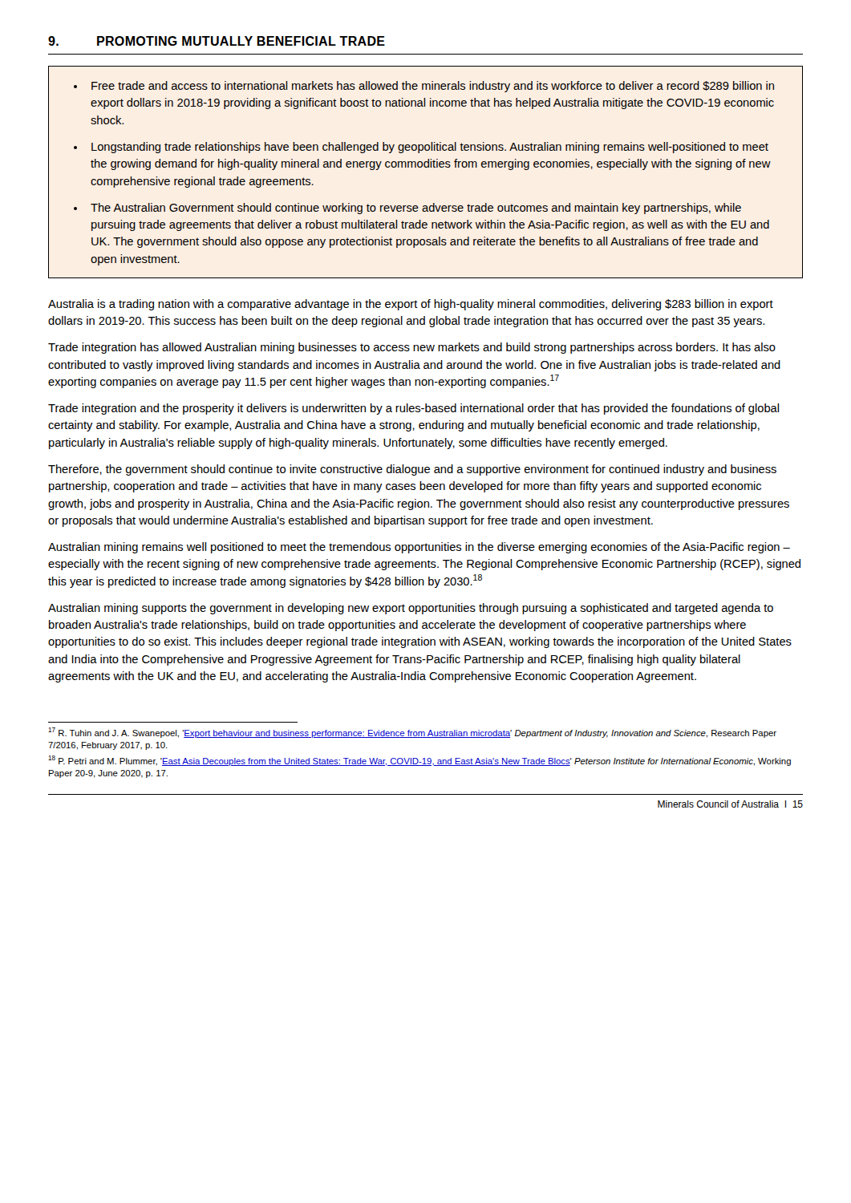9. PROMOTING MUTUALLY BENEFICIAL TRADE
Free trade and access to international markets has allowed the minerals industry and its workforce to deliver a record $289 billion in export dollars in 2018-19 providing a significant boost to national income that has helped Australia mitigate the COVID-19 economic shock.
Longstanding trade relationships have been challenged by geopolitical tensions. Australian mining remains well-positioned to meet the growing demand for high-quality mineral and energy commodities from emerging economies, especially with the signing of new comprehensive regional trade agreements.
The Australian Government should continue working to reverse adverse trade outcomes and maintain key partnerships, while pursuing trade agreements that deliver a robust multilateral trade network within the Asia-Pacific region, as well as with the EU and UK. The government should also oppose any protectionist proposals and reiterate the benefits to all Australians of free trade and open investment.
Australia is a trading nation with a comparative advantage in the export of high-quality mineral commodities, delivering $283 billion in export dollars in 2019-20. This success has been built on the deep regional and global trade integration that has occurred over the past 35 years.
Trade integration has allowed Australian mining businesses to access new markets and build strong partnerships across borders. It has also contributed to vastly improved living standards and incomes in Australia and around the world. One in five Australian jobs is trade-related and exporting companies on average pay 11.5 per cent higher wages than non-exporting companies.17
Trade integration and the prosperity it delivers is underwritten by a rules-based international order that has provided the foundations of global certainty and stability. For example, Australia and China have a strong, enduring and mutually beneficial economic and trade relationship, particularly in Australia's reliable supply of high-quality minerals. Unfortunately, some difficulties have recently emerged.
Therefore, the government should continue to invite constructive dialogue and a supportive environment for continued industry and business partnership, cooperation and trade – activities that have in many cases been developed for more than fifty years and supported economic growth, jobs and prosperity in Australia, China and the Asia-Pacific region. The government should also resist any counterproductive pressures or proposals that would undermine Australia's established and bipartisan support for free trade and open investment.
Australian mining remains well positioned to meet the tremendous opportunities in the diverse emerging economies of the Asia-Pacific region – especially with the recent signing of new comprehensive trade agreements. The Regional Comprehensive Economic Partnership (RCEP), signed this year is predicted to increase trade among signatories by $428 billion by 2030.18
Australian mining supports the government in developing new export opportunities through pursuing a sophisticated and targeted agenda to broaden Australia's trade relationships, build on trade opportunities and accelerate the development of cooperative partnerships where opportunities to do so exist. This includes deeper regional trade integration with ASEAN, working towards the incorporation of the United States and India into the Comprehensive and Progressive Agreement for Trans-Pacific Partnership and RCEP, finalising high quality bilateral agreements with the UK and the EU, and accelerating the Australia-India Comprehensive Economic Cooperation Agreement.
17 R. Tuhin and J. A. Swanepoel, 'Export behaviour and business performance: Evidence from Australian microdata' Department of Industry, Innovation and Science, Research Paper 7/2016, February 2017, p. 10.
18 P. Petri and M. Plummer, 'East Asia Decouples from the United States: Trade War, COVID-19, and East Asia's New Trade Blocs' Peterson Institute for International Economic, Working Paper 20-9, June 2020, p. 17.
Minerals Council of Australia I 15